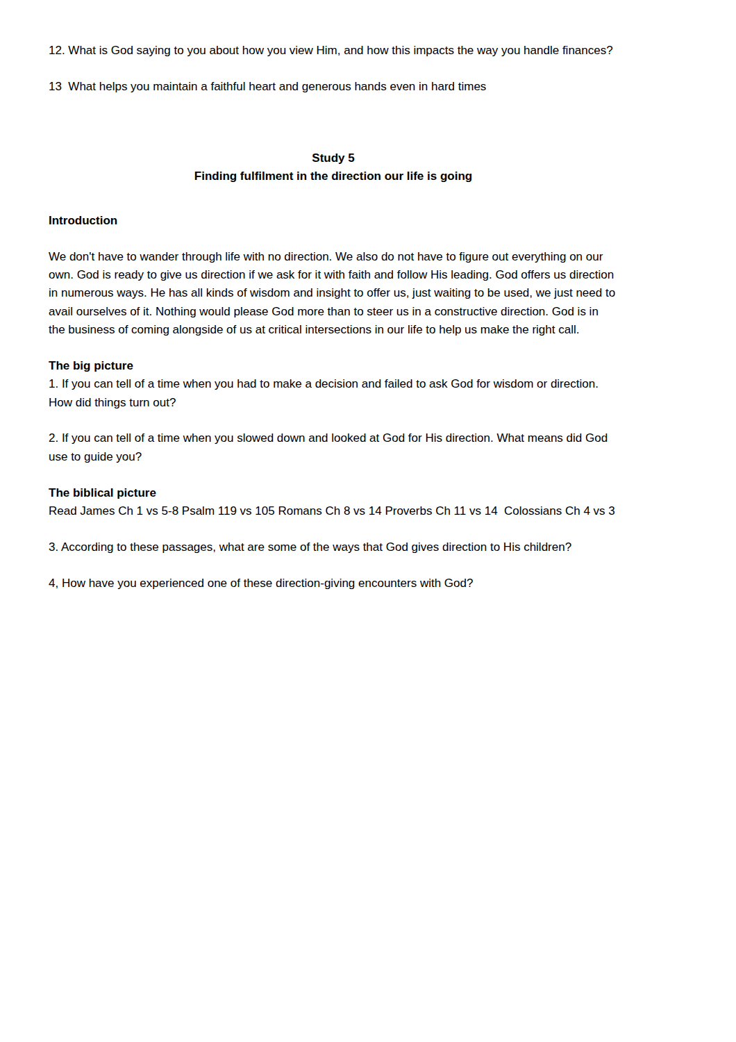12. What is God saying to you about how you view Him, and how this impacts the way you handle finances?
13 What helps you maintain a faithful heart and generous hands even in hard times
Study 5
Finding fulfilment in the direction our life is going
Introduction
We don't have to wander through life with no direction. We also do not have to figure out everything on our own. God is ready to give us direction if we ask for it with faith and follow His leading. God offers us direction in numerous ways. He has all kinds of wisdom and insight to offer us, just waiting to be used, we just need to avail ourselves of it. Nothing would please God more than to steer us in a constructive direction. God is in the business of coming alongside of us at critical intersections in our life to help us make the right call.
The big picture
1. If you can tell of a time when you had to make a decision and failed to ask God for wisdom or direction. How did things turn out?
2. If you can tell of a time when you slowed down and looked at God for His direction. What means did God use to guide you?
The biblical picture
Read James Ch 1 vs 5-8 Psalm 119 vs 105 Romans Ch 8 vs 14 Proverbs Ch 11 vs 14 Colossians Ch 4 vs 3
3. According to these passages, what are some of the ways that God gives direction to His children?
4, How have you experienced one of these direction-giving encounters with God?